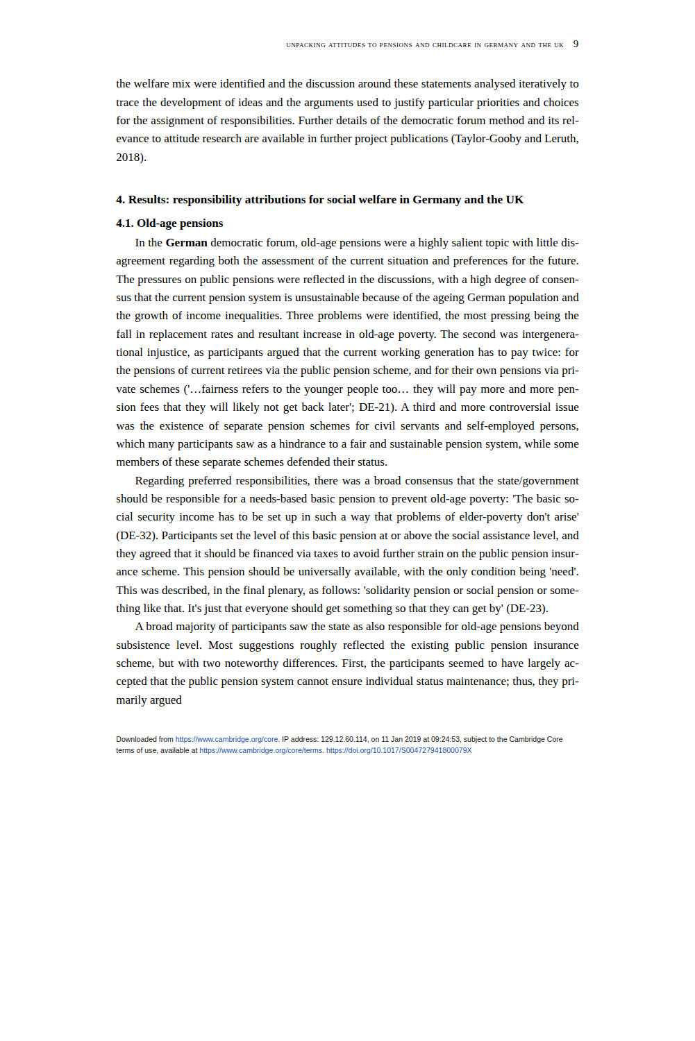unpacking attitudes to pensions and childcare in germany and the uk9
the welfare mix were identified and the discussion around these statements analysed iteratively to trace the development of ideas and the arguments used to justify particular priorities and choices for the assignment of responsibilities. Further details of the democratic forum method and its relevance to attitude research are available in further project publications (Taylor-Gooby and Leruth, 2018).
4. Results: responsibility attributions for social welfare in Germany and the UK
4.1. Old-age pensions
In the German democratic forum, old-age pensions were a highly salient topic with little disagreement regarding both the assessment of the current situation and preferences for the future. The pressures on public pensions were reflected in the discussions, with a high degree of consensus that the current pension system is unsustainable because of the ageing German population and the growth of income inequalities. Three problems were identified, the most pressing being the fall in replacement rates and resultant increase in old-age poverty. The second was intergenerational injustice, as participants argued that the current working generation has to pay twice: for the pensions of current retirees via the public pension scheme, and for their own pensions via private schemes ('…fairness refers to the younger people too… they will pay more and more pension fees that they will likely not get back later'; DE-21). A third and more controversial issue was the existence of separate pension schemes for civil servants and self-employed persons, which many participants saw as a hindrance to a fair and sustainable pension system, while some members of these separate schemes defended their status.
Regarding preferred responsibilities, there was a broad consensus that the state/government should be responsible for a needs-based basic pension to prevent old-age poverty: 'The basic social security income has to be set up in such a way that problems of elder-poverty don't arise' (DE-32). Participants set the level of this basic pension at or above the social assistance level, and they agreed that it should be financed via taxes to avoid further strain on the public pension insurance scheme. This pension should be universally available, with the only condition being 'need'. This was described, in the final plenary, as follows: 'solidarity pension or social pension or something like that. It's just that everyone should get something so that they can get by' (DE-23).
A broad majority of participants saw the state as also responsible for old-age pensions beyond subsistence level. Most suggestions roughly reflected the existing public pension insurance scheme, but with two noteworthy differences. First, the participants seemed to have largely accepted that the public pension system cannot ensure individual status maintenance; thus, they primarily argued
Downloaded from https://www.cambridge.org/core. IP address: 129.12.60.114, on 11 Jan 2019 at 09:24:53, subject to the Cambridge Core terms of use, available at https://www.cambridge.org/core/terms. https://doi.org/10.1017/S004727941800079X